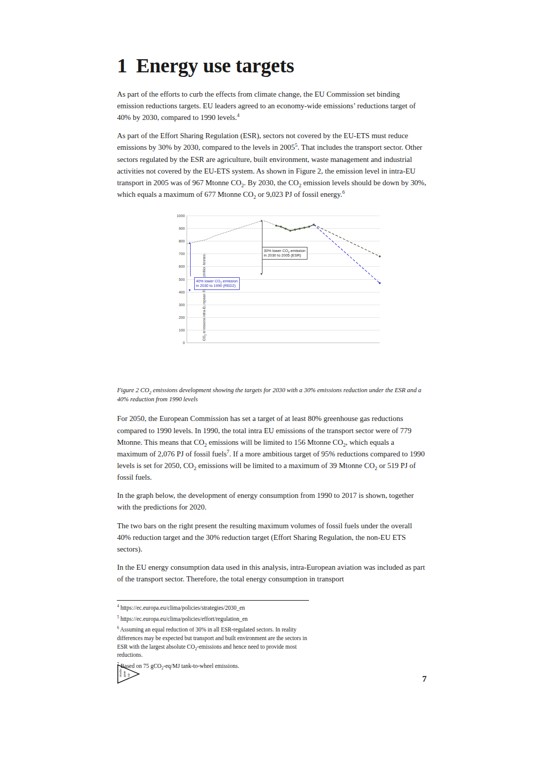1 Energy use targets
As part of the efforts to curb the effects from climate change, the EU Commission set binding emission reductions targets. EU leaders agreed to an economy-wide emissions’ reductions target of 40% by 2030, compared to 1990 levels.4
As part of the Effort Sharing Regulation (ESR), sectors not covered by the EU-ETS must reduce emissions by 30% by 2030, compared to the levels in 20055. That includes the transport sector. Other sectors regulated by the ESR are agriculture, built environment, waste management and industrial activities not covered by the EU-ETS system. As shown in Figure 2, the emission level in intra-EU transport in 2005 was of 967 Mtonne CO2. By 2030, the CO2 emission levels should be down by 30%, which equals a maximum of 677 Mtonne CO2 or 9,023 PJ of fossil energy.6
CO2 emissions intra-European Transport (million tonnes)
1000
900
800
700
600
500
400
300
200
100
0
30% lower CO2 emission
in 2030 to 2005 (ESR)
40% lower CO2 emission
in 2030 to 1990 (RED2)
Figure 2 CO2 emissions development showing the targets for 2030 with a 30% emissions reduction under the ESR and a 40% reduction from 1990 levels
For 2050, the European Commission has set a target of at least 80% greenhouse gas reductions compared to 1990 levels. In 1990, the total intra EU emissions of the transport sector were of 779 Mtonne. This means that CO2 emissions will be limited to 156 Mtonne CO2, which equals a maximum of 2,076 PJ of fossil fuels7. If a more ambitious target of 95% reductions compared to 1990 levels is set for 2050, CO2 emissions will be limited to a maximum of 39 Mtonne CO2 or 519 PJ of fossil fuels.
In the graph below, the development of energy consumption from 1990 to 2017 is shown, together with the predictions for 2020.
The two bars on the right present the resulting maximum volumes of fossil fuels under the overall 40% reduction target and the 30% reduction target (Effort Sharing Regulation, the non-EU ETS sectors).
In the EU energy consumption data used in this analysis, intra-European aviation was included as part of the transport sector. Therefore, the total energy consumption in transport
4 https://ec.europa.eu/clima/policies/strategies/2030_en
5 https://ec.europa.eu/clima/policies/effort/regulation_en
6 Assuming an equal reduction of 30% in all ESR-regulated sectors. In reality differences may be expected but transport and built environment are the sectors in ESR with the largest absolute CO2-emissions and hence need to provide most reductions.
7 Based on 75 gCO2-eq/MJ tank-to-wheel emissions.
studio gear up
7